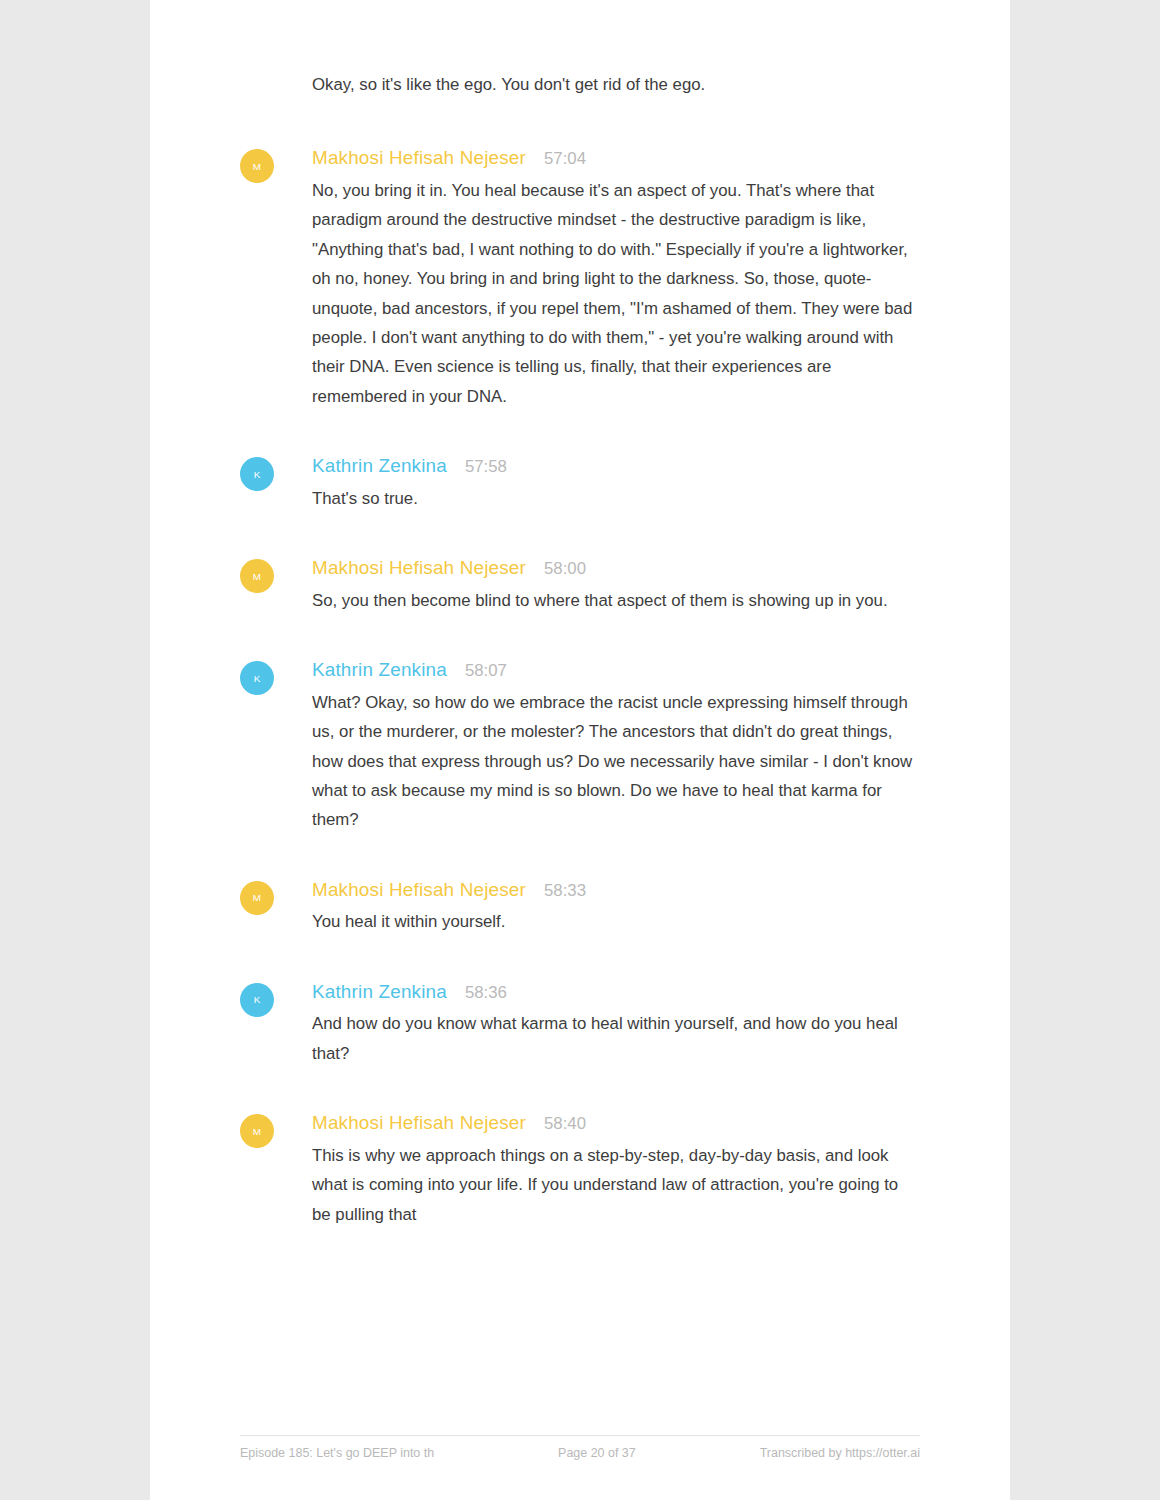Okay, so it's like the ego. You don't get rid of the ego.
M
Makhosi Hefisah Nejeser 57:04
No, you bring it in. You heal because it's an aspect of you. That's where that paradigm around the destructive mindset - the destructive paradigm is like, "Anything that's bad, I want nothing to do with." Especially if you're a lightworker, oh no, honey. You bring in and bring light to the darkness. So, those, quote-unquote, bad ancestors, if you repel them, "I'm ashamed of them. They were bad people. I don't want anything to do with them," - yet you're walking around with their DNA. Even science is telling us, finally, that their experiences are remembered in your DNA.
K
Kathrin Zenkina 57:58
That's so true.
M
Makhosi Hefisah Nejeser 58:00
So, you then become blind to where that aspect of them is showing up in you.
K
Kathrin Zenkina 58:07
What? Okay, so how do we embrace the racist uncle expressing himself through us, or the murderer, or the molester? The ancestors that didn't do great things, how does that express through us? Do we necessarily have similar - I don't know what to ask because my mind is so blown. Do we have to heal that karma for them?
M
Makhosi Hefisah Nejeser 58:33
You heal it within yourself.
K
Kathrin Zenkina 58:36
And how do you know what karma to heal within yourself, and how do you heal that?
M
Makhosi Hefisah Nejeser 58:40
This is why we approach things on a step-by-step, day-by-day basis, and look what is coming into your life. If you understand law of attraction, you're going to be pulling that
Episode 185: Let's go DEEP into th Page 20 of 37 Transcribed by https://otter.ai